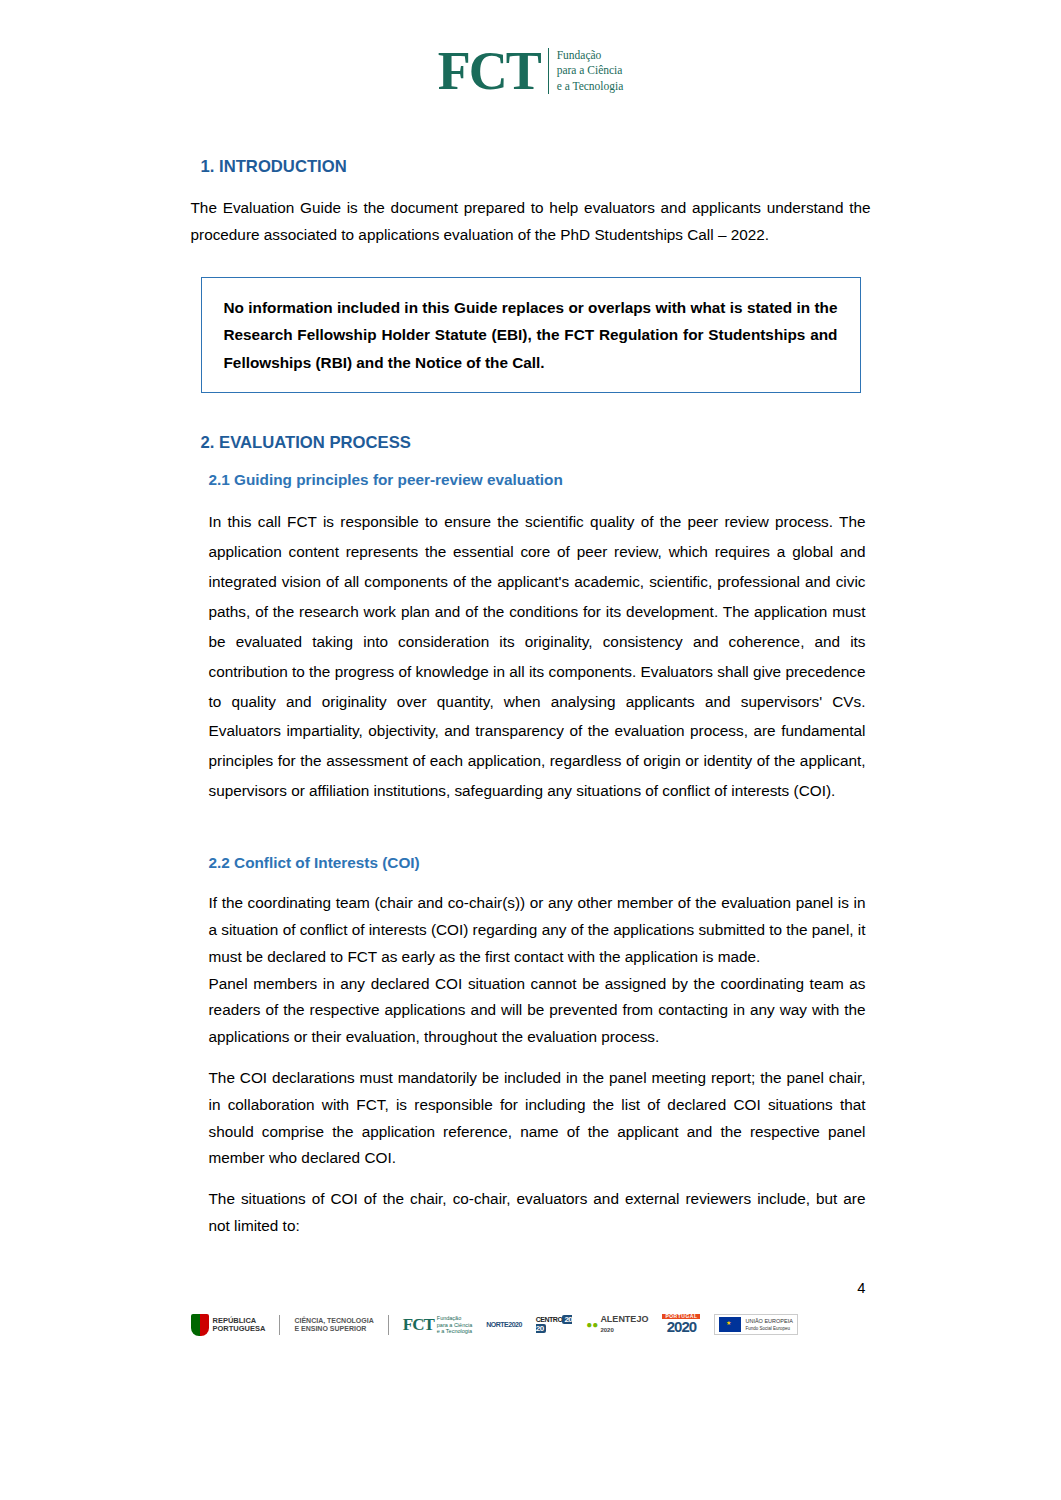FCT Fundação
para a Ciência
e a Tecnologia
1. INTRODUCTION
The Evaluation Guide is the document prepared to help evaluators and applicants understand the procedure associated to applications evaluation of the PhD Studentships Call – 2022.
No information included in this Guide replaces or overlaps with what is stated in the Research Fellowship Holder Statute (EBI), the FCT Regulation for Studentships and Fellowships (RBI) and the Notice of the Call.
2. EVALUATION PROCESS
2.1 Guiding principles for peer-review evaluation
In this call FCT is responsible to ensure the scientific quality of the peer review process. The application content represents the essential core of peer review, which requires a global and integrated vision of all components of the applicant's academic, scientific, professional and civic paths, of the research work plan and of the conditions for its development. The application must be evaluated taking into consideration its originality, consistency and coherence, and its contribution to the progress of knowledge in all its components. Evaluators shall give precedence to quality and originality over quantity, when analysing applicants and supervisors' CVs. Evaluators impartiality, objectivity, and transparency of the evaluation process, are fundamental principles for the assessment of each application, regardless of origin or identity of the applicant, supervisors or affiliation institutions, safeguarding any situations of conflict of interests (COI).
2.2 Conflict of Interests (COI)
If the coordinating team (chair and co-chair(s)) or any other member of the evaluation panel is in a situation of conflict of interests (COI) regarding any of the applications submitted to the panel, it must be declared to FCT as early as the first contact with the application is made.
Panel members in any declared COI situation cannot be assigned by the coordinating team as readers of the respective applications and will be prevented from contacting in any way with the applications or their evaluation, throughout the evaluation process.
The COI declarations must mandatorily be included in the panel meeting report; the panel chair, in collaboration with FCT, is responsible for including the list of declared COI situations that should comprise the application reference, name of the applicant and the respective panel member who declared COI.
The situations of COI of the chair, co-chair, evaluators and external reviewers include, but are not limited to:
4
REPÚBLICA
PORTUGUESA
CIÊNCIA, TECNOLOGIA
E ENSINO SUPERIOR
FCT Fundação
para a Ciência
e a Tecnologia
NORTE2020
CENTRO20
20
●● ALENTEJO
2020
PORTUGAL
2020
UNIÃO EUROPEIA
Fundo Social Europeu